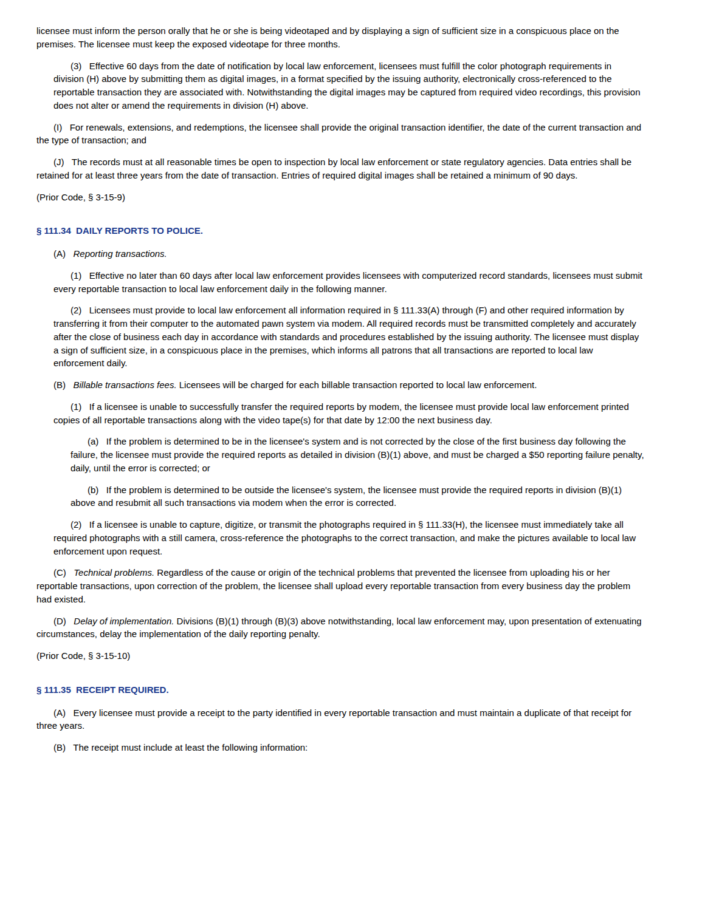licensee must inform the person orally that he or she is being videotaped and by displaying a sign of sufficient size in a conspicuous place on the premises. The licensee must keep the exposed videotape for three months.
(3) Effective 60 days from the date of notification by local law enforcement, licensees must fulfill the color photograph requirements in division (H) above by submitting them as digital images, in a format specified by the issuing authority, electronically cross-referenced to the reportable transaction they are associated with. Notwithstanding the digital images may be captured from required video recordings, this provision does not alter or amend the requirements in division (H) above.
(I) For renewals, extensions, and redemptions, the licensee shall provide the original transaction identifier, the date of the current transaction and the type of transaction; and
(J) The records must at all reasonable times be open to inspection by local law enforcement or state regulatory agencies. Data entries shall be retained for at least three years from the date of transaction. Entries of required digital images shall be retained a minimum of 90 days.
(Prior Code, § 3-15-9)
§ 111.34 DAILY REPORTS TO POLICE.
(A) Reporting transactions.
(1) Effective no later than 60 days after local law enforcement provides licensees with computerized record standards, licensees must submit every reportable transaction to local law enforcement daily in the following manner.
(2) Licensees must provide to local law enforcement all information required in § 111.33(A) through (F) and other required information by transferring it from their computer to the automated pawn system via modem. All required records must be transmitted completely and accurately after the close of business each day in accordance with standards and procedures established by the issuing authority. The licensee must display a sign of sufficient size, in a conspicuous place in the premises, which informs all patrons that all transactions are reported to local law enforcement daily.
(B) Billable transactions fees. Licensees will be charged for each billable transaction reported to local law enforcement.
(1) If a licensee is unable to successfully transfer the required reports by modem, the licensee must provide local law enforcement printed copies of all reportable transactions along with the video tape(s) for that date by 12:00 the next business day.
(a) If the problem is determined to be in the licensee's system and is not corrected by the close of the first business day following the failure, the licensee must provide the required reports as detailed in division (B)(1) above, and must be charged a $50 reporting failure penalty, daily, until the error is corrected; or
(b) If the problem is determined to be outside the licensee's system, the licensee must provide the required reports in division (B)(1) above and resubmit all such transactions via modem when the error is corrected.
(2) If a licensee is unable to capture, digitize, or transmit the photographs required in § 111.33(H), the licensee must immediately take all required photographs with a still camera, cross-reference the photographs to the correct transaction, and make the pictures available to local law enforcement upon request.
(C) Technical problems. Regardless of the cause or origin of the technical problems that prevented the licensee from uploading his or her reportable transactions, upon correction of the problem, the licensee shall upload every reportable transaction from every business day the problem had existed.
(D) Delay of implementation. Divisions (B)(1) through (B)(3) above notwithstanding, local law enforcement may, upon presentation of extenuating circumstances, delay the implementation of the daily reporting penalty.
(Prior Code, § 3-15-10)
§ 111.35 RECEIPT REQUIRED.
(A) Every licensee must provide a receipt to the party identified in every reportable transaction and must maintain a duplicate of that receipt for three years.
(B) The receipt must include at least the following information: